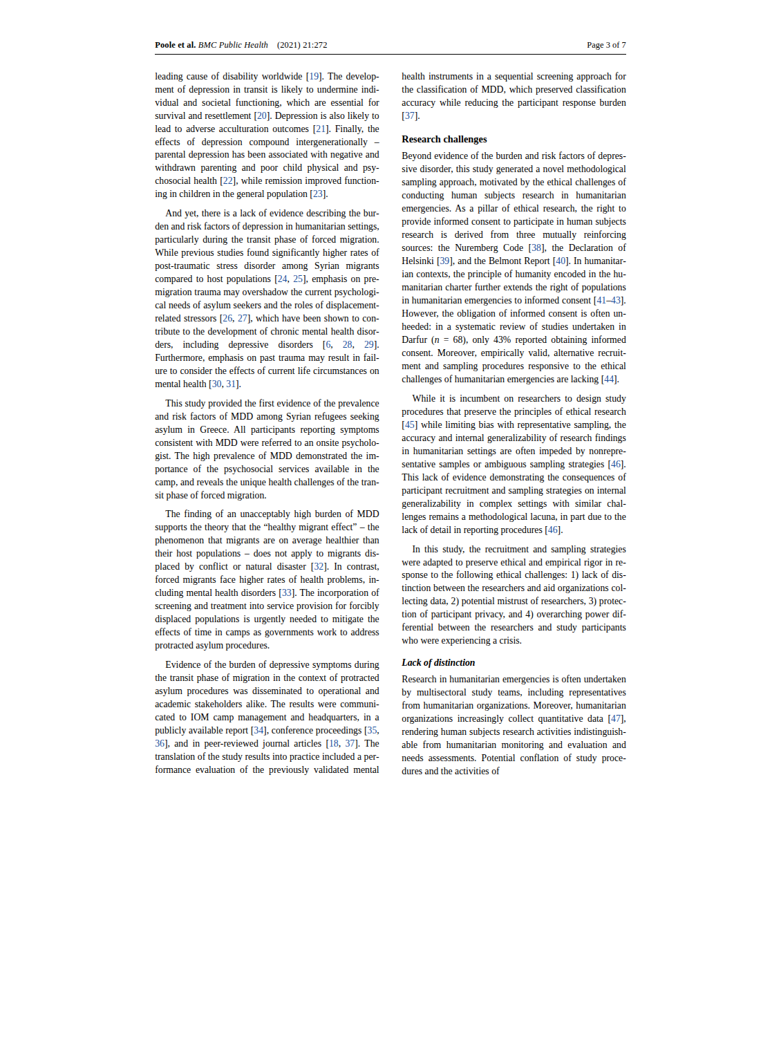Poole et al. BMC Public Health (2021) 21:272
Page 3 of 7
leading cause of disability worldwide [19]. The development of depression in transit is likely to undermine individual and societal functioning, which are essential for survival and resettlement [20]. Depression is also likely to lead to adverse acculturation outcomes [21]. Finally, the effects of depression compound intergenerationally – parental depression has been associated with negative and withdrawn parenting and poor child physical and psychosocial health [22], while remission improved functioning in children in the general population [23].
And yet, there is a lack of evidence describing the burden and risk factors of depression in humanitarian settings, particularly during the transit phase of forced migration. While previous studies found significantly higher rates of post-traumatic stress disorder among Syrian migrants compared to host populations [24, 25], emphasis on pre-migration trauma may overshadow the current psychological needs of asylum seekers and the roles of displacement-related stressors [26, 27], which have been shown to contribute to the development of chronic mental health disorders, including depressive disorders [6, 28, 29]. Furthermore, emphasis on past trauma may result in failure to consider the effects of current life circumstances on mental health [30, 31].
This study provided the first evidence of the prevalence and risk factors of MDD among Syrian refugees seeking asylum in Greece. All participants reporting symptoms consistent with MDD were referred to an onsite psychologist. The high prevalence of MDD demonstrated the importance of the psychosocial services available in the camp, and reveals the unique health challenges of the transit phase of forced migration.
The finding of an unacceptably high burden of MDD supports the theory that the “healthy migrant effect” – the phenomenon that migrants are on average healthier than their host populations – does not apply to migrants displaced by conflict or natural disaster [32]. In contrast, forced migrants face higher rates of health problems, including mental health disorders [33]. The incorporation of screening and treatment into service provision for forcibly displaced populations is urgently needed to mitigate the effects of time in camps as governments work to address protracted asylum procedures.
Evidence of the burden of depressive symptoms during the transit phase of migration in the context of protracted asylum procedures was disseminated to operational and academic stakeholders alike. The results were communicated to IOM camp management and headquarters, in a publicly available report [34], conference proceedings [35, 36], and in peer-reviewed journal articles [18, 37]. The translation of the study results into practice included a performance evaluation of the previously validated mental health instruments in a sequential screening approach for the classification of MDD, which preserved classification accuracy while reducing the participant response burden [37].
Research challenges
Beyond evidence of the burden and risk factors of depressive disorder, this study generated a novel methodological sampling approach, motivated by the ethical challenges of conducting human subjects research in humanitarian emergencies. As a pillar of ethical research, the right to provide informed consent to participate in human subjects research is derived from three mutually reinforcing sources: the Nuremberg Code [38], the Declaration of Helsinki [39], and the Belmont Report [40]. In humanitarian contexts, the principle of humanity encoded in the humanitarian charter further extends the right of populations in humanitarian emergencies to informed consent [41–43]. However, the obligation of informed consent is often unheeded: in a systematic review of studies undertaken in Darfur (n = 68), only 43% reported obtaining informed consent. Moreover, empirically valid, alternative recruitment and sampling procedures responsive to the ethical challenges of humanitarian emergencies are lacking [44].
While it is incumbent on researchers to design study procedures that preserve the principles of ethical research [45] while limiting bias with representative sampling, the accuracy and internal generalizability of research findings in humanitarian settings are often impeded by nonrepresentative samples or ambiguous sampling strategies [46]. This lack of evidence demonstrating the consequences of participant recruitment and sampling strategies on internal generalizability in complex settings with similar challenges remains a methodological lacuna, in part due to the lack of detail in reporting procedures [46].
In this study, the recruitment and sampling strategies were adapted to preserve ethical and empirical rigor in response to the following ethical challenges: 1) lack of distinction between the researchers and aid organizations collecting data, 2) potential mistrust of researchers, 3) protection of participant privacy, and 4) overarching power differential between the researchers and study participants who were experiencing a crisis.
Lack of distinction
Research in humanitarian emergencies is often undertaken by multisectoral study teams, including representatives from humanitarian organizations. Moreover, humanitarian organizations increasingly collect quantitative data [47], rendering human subjects research activities indistinguishable from humanitarian monitoring and evaluation and needs assessments. Potential conflation of study procedures and the activities of